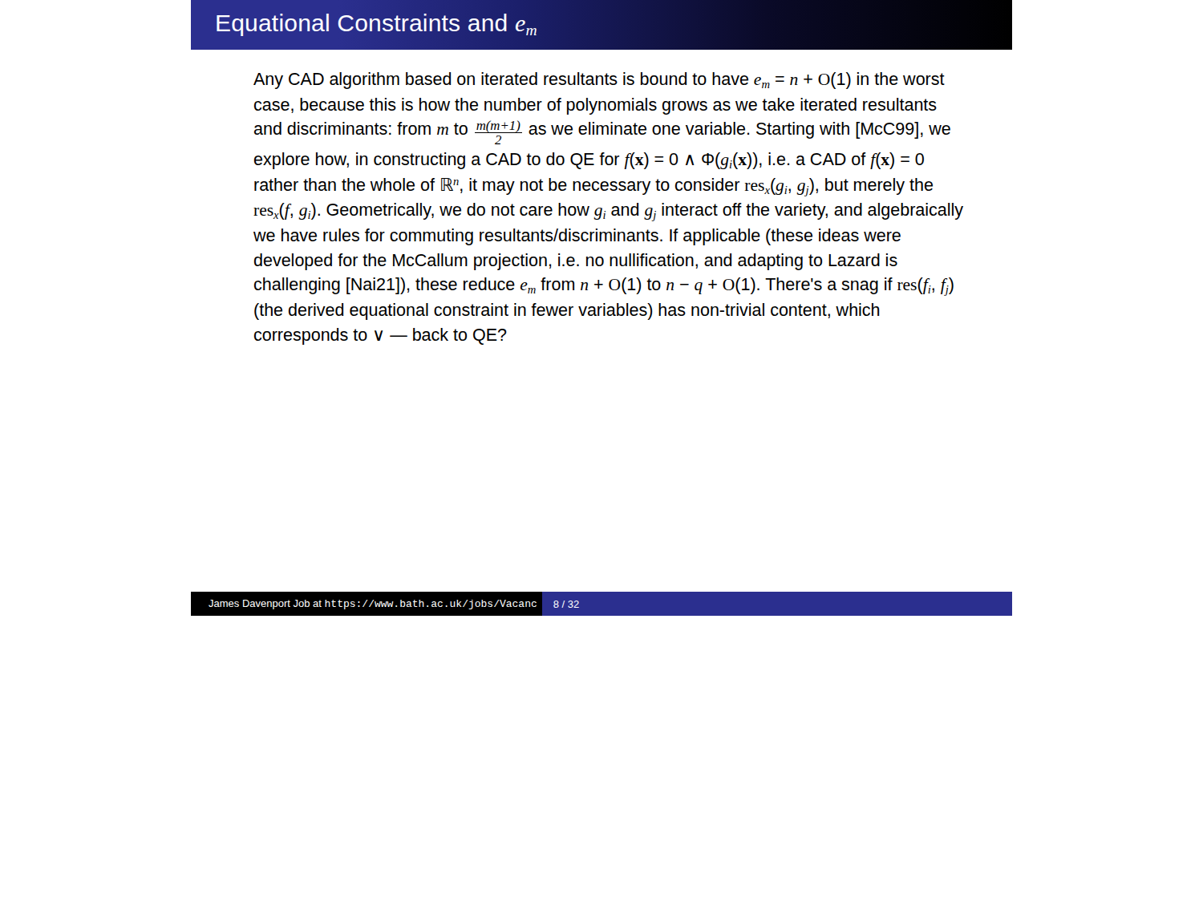Equational Constraints and em
Any CAD algorithm based on iterated resultants is bound to have em = n + O(1) in the worst case, because this is how the number of polynomials grows as we take iterated resultants and discriminants: from m to m(m+1) 2 as we eliminate one variable. Starting with [McC99], we explore how, in constructing a CAD to do QE for f(x) = 0 ∧ Φ(gi(x)), i.e. a CAD of f(x) = 0 rather than the whole of ℝn, it may not be necessary to consider resx(gi, gj), but merely the resx(f, gi). Geometrically, we do not care how gi and gj interact off the variety, and algebraically we have rules for commuting resultants/discriminants. If applicable (these ideas were developed for the McCallum projection, i.e. no nullification, and adapting to Lazard is challenging [Nai21]), these reduce em from n + O(1) to n − q + O(1). There's a snag if res(fi, fj) (the derived equational constraint in fewer variables) has non-trivial content, which corresponds to ∨ — back to QE?
James Davenport Job at https://www.bath.ac.uk/jobs/Vacanc
8 / 32